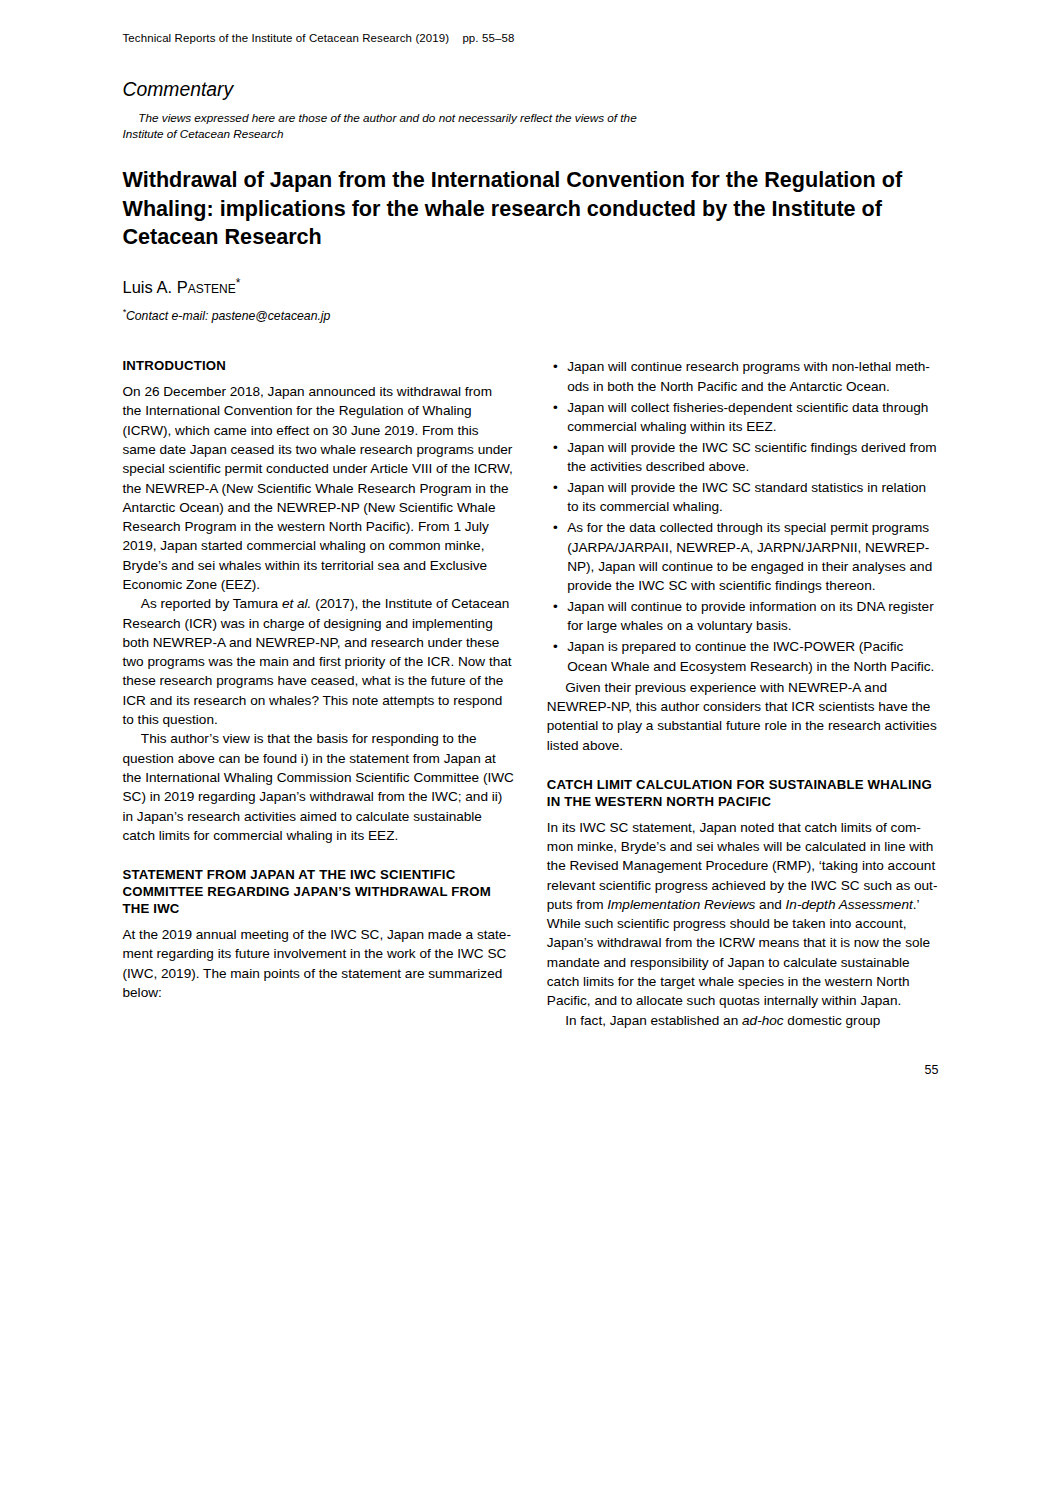Technical Reports of the Institute of Cetacean Research (2019) pp. 55–58
Commentary
The views expressed here are those of the author and do not necessarily reflect the views of the Institute of Cetacean Research
Withdrawal of Japan from the International Convention for the Regulation of Whaling: implications for the whale research conducted by the Institute of Cetacean Research
Luis A. Pastene*
*Contact e-mail: pastene@cetacean.jp
Introduction
On 26 December 2018, Japan announced its withdrawal from the International Convention for the Regulation of Whaling (ICRW), which came into effect on 30 June 2019. From this same date Japan ceased its two whale research programs under special scientific permit conducted under Article VIII of the ICRW, the NEWREP-A (New Scientific Whale Research Program in the Antarctic Ocean) and the NEWREP-NP (New Scientific Whale Research Program in the western North Pacific). From 1 July 2019, Japan started commercial whaling on common minke, Bryde’s and sei whales within its territorial sea and Exclusive Economic Zone (EEZ).
As reported by Tamura et al. (2017), the Institute of Cetacean Research (ICR) was in charge of designing and implementing both NEWREP-A and NEWREP-NP, and research under these two programs was the main and first priority of the ICR. Now that these research programs have ceased, what is the future of the ICR and its research on whales? This note attempts to respond to this question.
This author’s view is that the basis for responding to the question above can be found i) in the statement from Japan at the International Whaling Commission Scientific Committee (IWC SC) in 2019 regarding Japan’s withdrawal from the IWC; and ii) in Japan’s research activities aimed to calculate sustainable catch limits for commercial whaling in its EEZ.
Statement from Japan at the IWC Scientific Committee regarding Japan’s withdrawal from the IWC
At the 2019 annual meeting of the IWC SC, Japan made a statement regarding its future involvement in the work of the IWC SC (IWC, 2019). The main points of the statement are summarized below:
Japan will continue research programs with non-lethal methods in both the North Pacific and the Antarctic Ocean.
Japan will collect fisheries-dependent scientific data through commercial whaling within its EEZ.
Japan will provide the IWC SC scientific findings derived from the activities described above.
Japan will provide the IWC SC standard statistics in relation to its commercial whaling.
As for the data collected through its special permit programs (JARPA/JARPAII, NEWREP-A, JARPN/JARPNII, NEWREP-NP), Japan will continue to be engaged in their analyses and provide the IWC SC with scientific findings thereon.
Japan will continue to provide information on its DNA register for large whales on a voluntary basis.
Japan is prepared to continue the IWC-POWER (Pacific Ocean Whale and Ecosystem Research) in the North Pacific.
Given their previous experience with NEWREP-A and NEWREP-NP, this author considers that ICR scientists have the potential to play a substantial future role in the research activities listed above.
Catch limit calculation for sustainable whaling in the western North Pacific
In its IWC SC statement, Japan noted that catch limits of common minke, Bryde’s and sei whales will be calculated in line with the Revised Management Procedure (RMP), ‘taking into account relevant scientific progress achieved by the IWC SC such as outputs from Implementation Reviews and In-depth Assessment.’ While such scientific progress should be taken into account, Japan’s withdrawal from the ICRW means that it is now the sole mandate and responsibility of Japan to calculate sustainable catch limits for the target whale species in the western North Pacific, and to allocate such quotas internally within Japan.
In fact, Japan established an ad-hoc domestic group
55